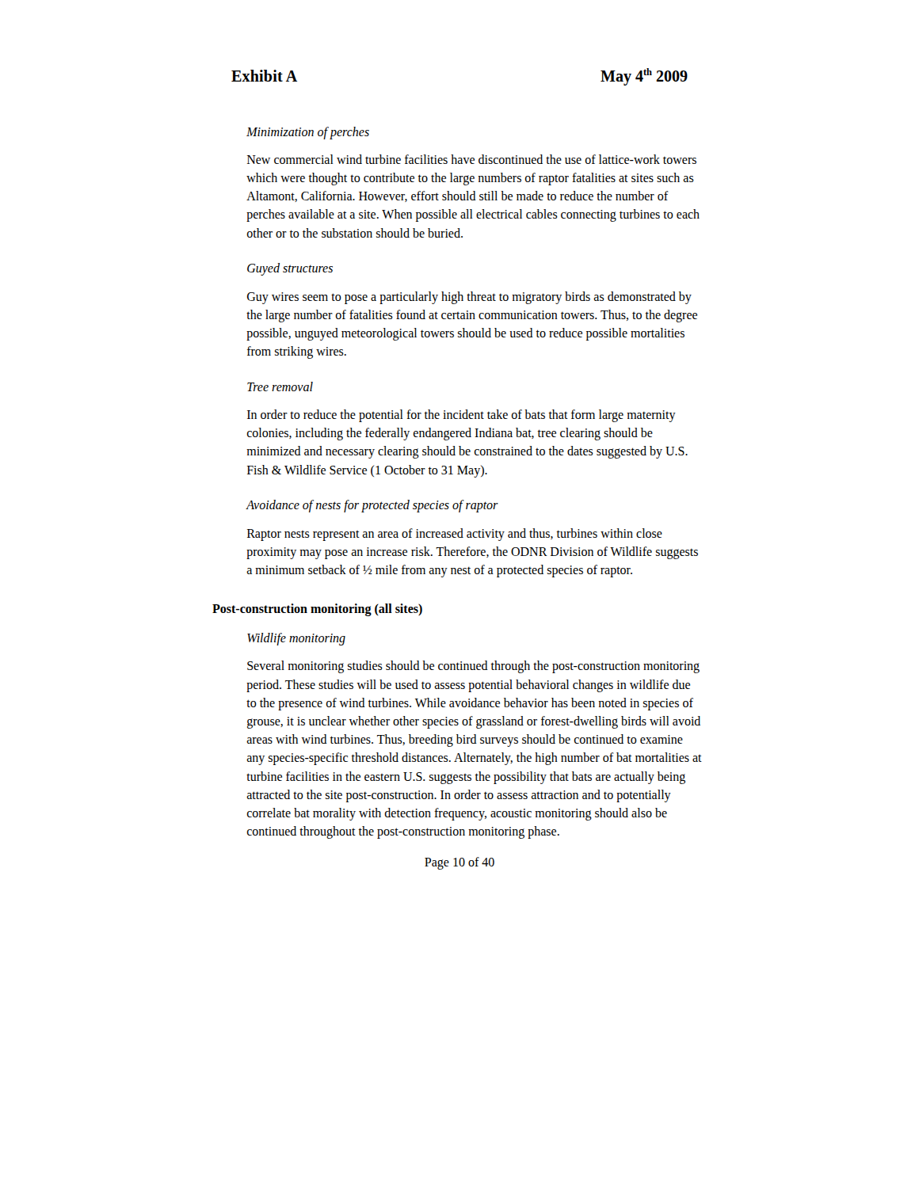Exhibit A May 4th 2009
Minimization of perches
New commercial wind turbine facilities have discontinued the use of lattice-work towers which were thought to contribute to the large numbers of raptor fatalities at sites such as Altamont, California. However, effort should still be made to reduce the number of perches available at a site. When possible all electrical cables connecting turbines to each other or to the substation should be buried.
Guyed structures
Guy wires seem to pose a particularly high threat to migratory birds as demonstrated by the large number of fatalities found at certain communication towers. Thus, to the degree possible, unguyed meteorological towers should be used to reduce possible mortalities from striking wires.
Tree removal
In order to reduce the potential for the incident take of bats that form large maternity colonies, including the federally endangered Indiana bat, tree clearing should be minimized and necessary clearing should be constrained to the dates suggested by U.S. Fish & Wildlife Service (1 October to 31 May).
Avoidance of nests for protected species of raptor
Raptor nests represent an area of increased activity and thus, turbines within close proximity may pose an increase risk. Therefore, the ODNR Division of Wildlife suggests a minimum setback of ½ mile from any nest of a protected species of raptor.
Post-construction monitoring (all sites)
Wildlife monitoring
Several monitoring studies should be continued through the post-construction monitoring period. These studies will be used to assess potential behavioral changes in wildlife due to the presence of wind turbines. While avoidance behavior has been noted in species of grouse, it is unclear whether other species of grassland or forest-dwelling birds will avoid areas with wind turbines. Thus, breeding bird surveys should be continued to examine any species-specific threshold distances. Alternately, the high number of bat mortalities at turbine facilities in the eastern U.S. suggests the possibility that bats are actually being attracted to the site post-construction. In order to assess attraction and to potentially correlate bat morality with detection frequency, acoustic monitoring should also be continued throughout the post-construction monitoring phase.
Page 10 of 40